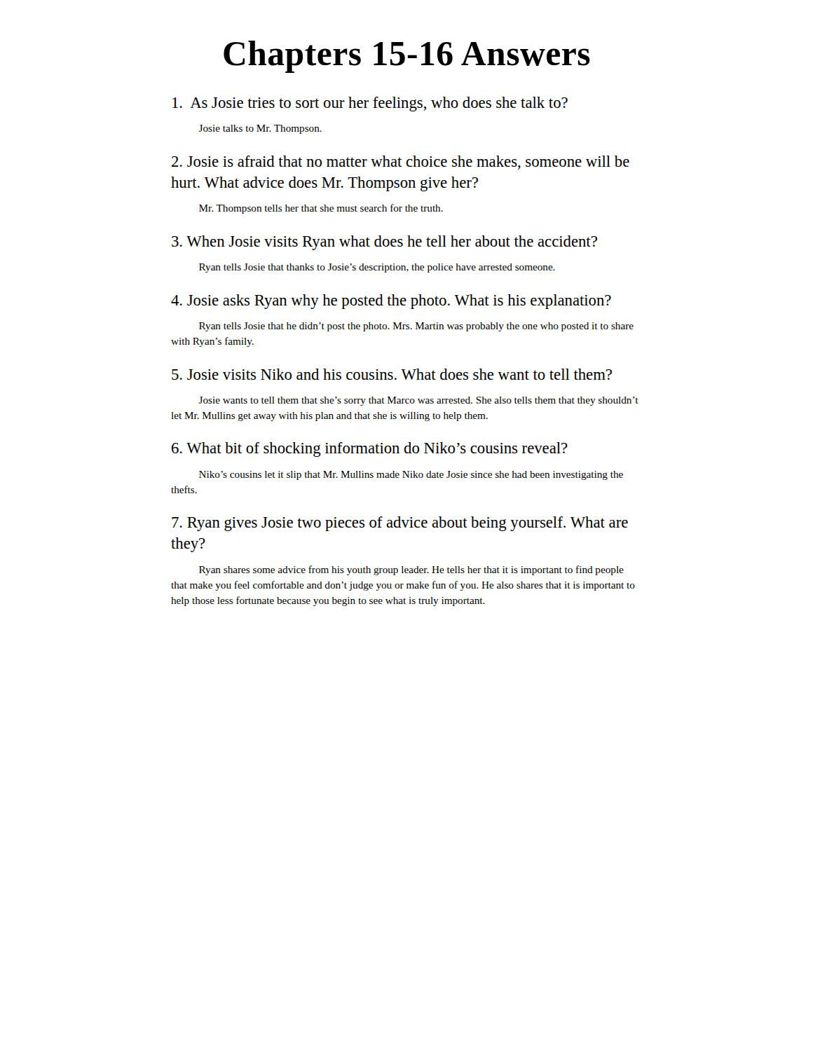Chapters 15-16 Answers
1. As Josie tries to sort our her feelings, who does she talk to?
Josie talks to Mr. Thompson.
2. Josie is afraid that no matter what choice she makes, someone will be hurt. What advice does Mr. Thompson give her?
Mr. Thompson tells her that she must search for the truth.
3. When Josie visits Ryan what does he tell her about the accident?
Ryan tells Josie that thanks to Josie’s description, the police have arrested someone.
4. Josie asks Ryan why he posted the photo. What is his explanation?
Ryan tells Josie that he didn’t post the photo. Mrs. Martin was probably the one who posted it to share with Ryan’s family.
5. Josie visits Niko and his cousins. What does she want to tell them?
Josie wants to tell them that she’s sorry that Marco was arrested. She also tells them that they shouldn’t let Mr. Mullins get away with his plan and that she is willing to help them.
6. What bit of shocking information do Niko’s cousins reveal?
Niko’s cousins let it slip that Mr. Mullins made Niko date Josie since she had been investigating the thefts.
7. Ryan gives Josie two pieces of advice about being yourself. What are they?
Ryan shares some advice from his youth group leader. He tells her that it is important to find people that make you feel comfortable and don’t judge you or make fun of you. He also shares that it is important to help those less fortunate because you begin to see what is truly important.